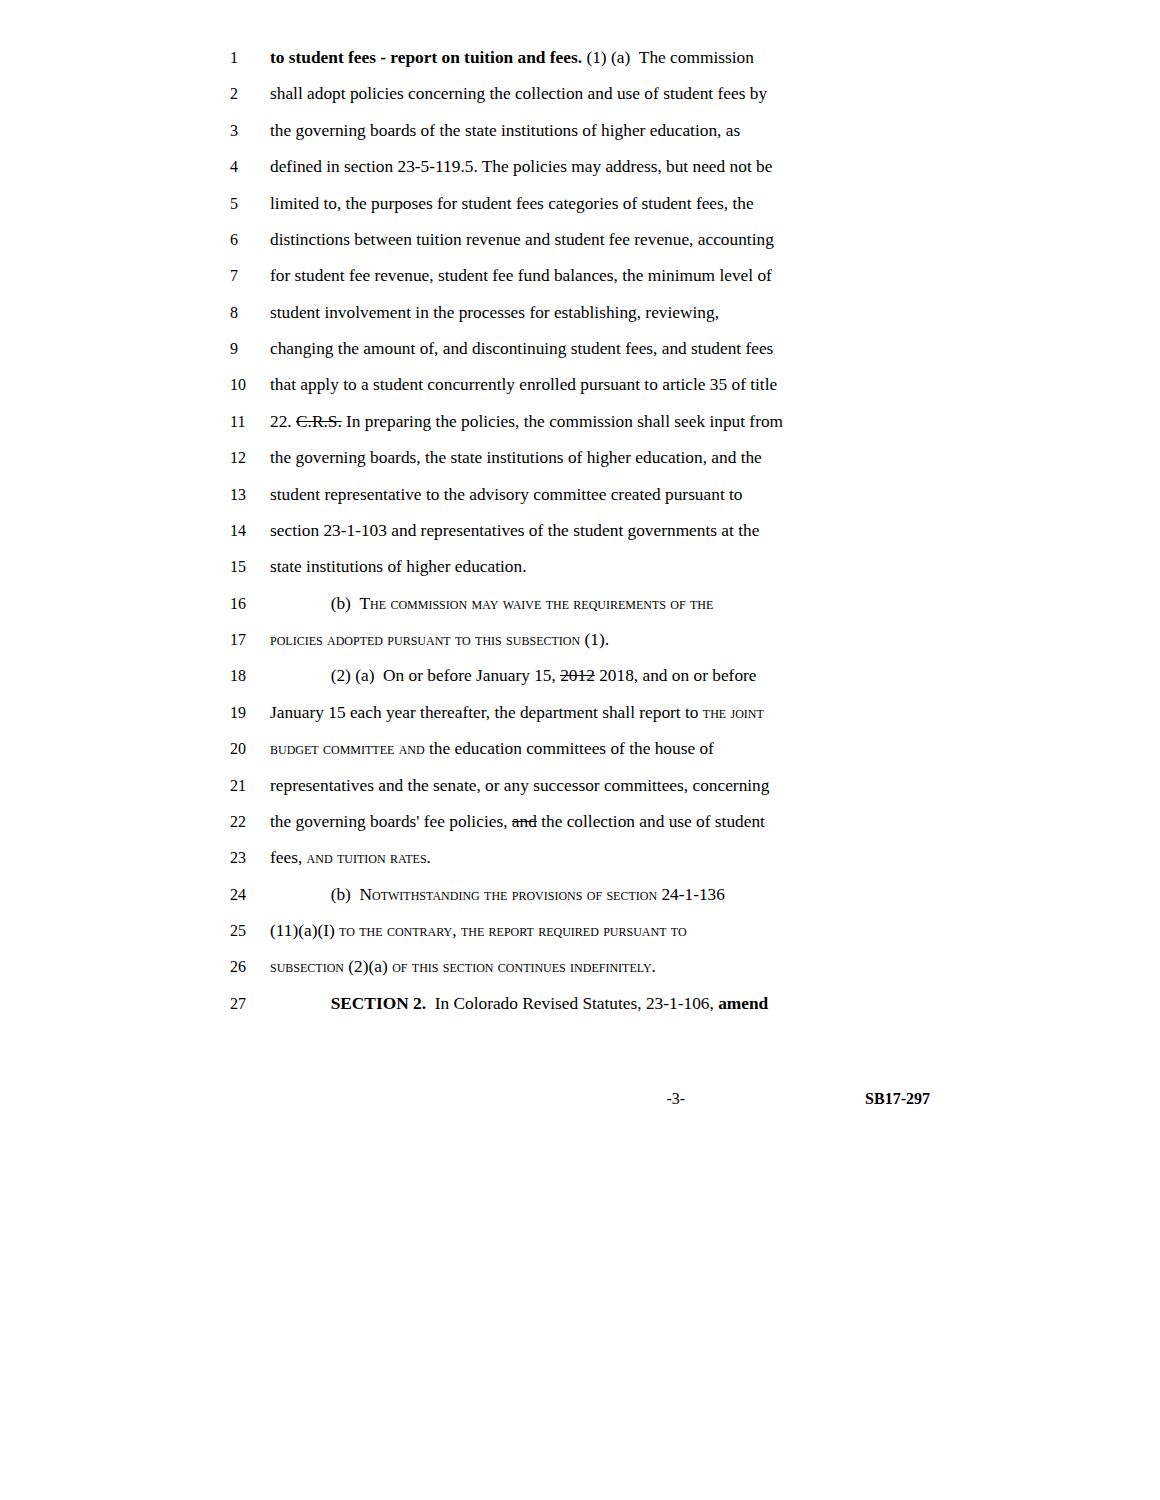1
to student fees - report on tuition and fees. (1) (a) The commission
2
shall adopt policies concerning the collection and use of student fees by
3
the governing boards of the state institutions of higher education, as
4
defined in section 23-5-119.5. The policies may address, but need not be
5
limited to, the purposes for student fees categories of student fees, the
6
distinctions between tuition revenue and student fee revenue, accounting
7
for student fee revenue, student fee fund balances, the minimum level of
8
student involvement in the processes for establishing, reviewing,
9
changing the amount of, and discontinuing student fees, and student fees
10
that apply to a student concurrently enrolled pursuant to article 35 of title
11
22. C.R.S. In preparing the policies, the commission shall seek input from
12
the governing boards, the state institutions of higher education, and the
13
student representative to the advisory committee created pursuant to
14
section 23-1-103 and representatives of the student governments at the
15
state institutions of higher education.
16
(b) The commission may waive the requirements of the
17
policies adopted pursuant to this subsection (1).
18
(2) (a) On or before January 15, 2012 2018, and on or before
19
January 15 each year thereafter, the department shall report to the joint
20
budget committee and the education committees of the house of
21
representatives and the senate, or any successor committees, concerning
22
the governing boards' fee policies, and the collection and use of student
23
fees, and tuition rates.
24
(b) Notwithstanding the provisions of section 24-1-136
25
(11)(a)(I) to the contrary, the report required pursuant to
26
subsection (2)(a) of this section continues indefinitely.
27
SECTION 2. In Colorado Revised Statutes, 23-1-106, amend
-3- SB17-297